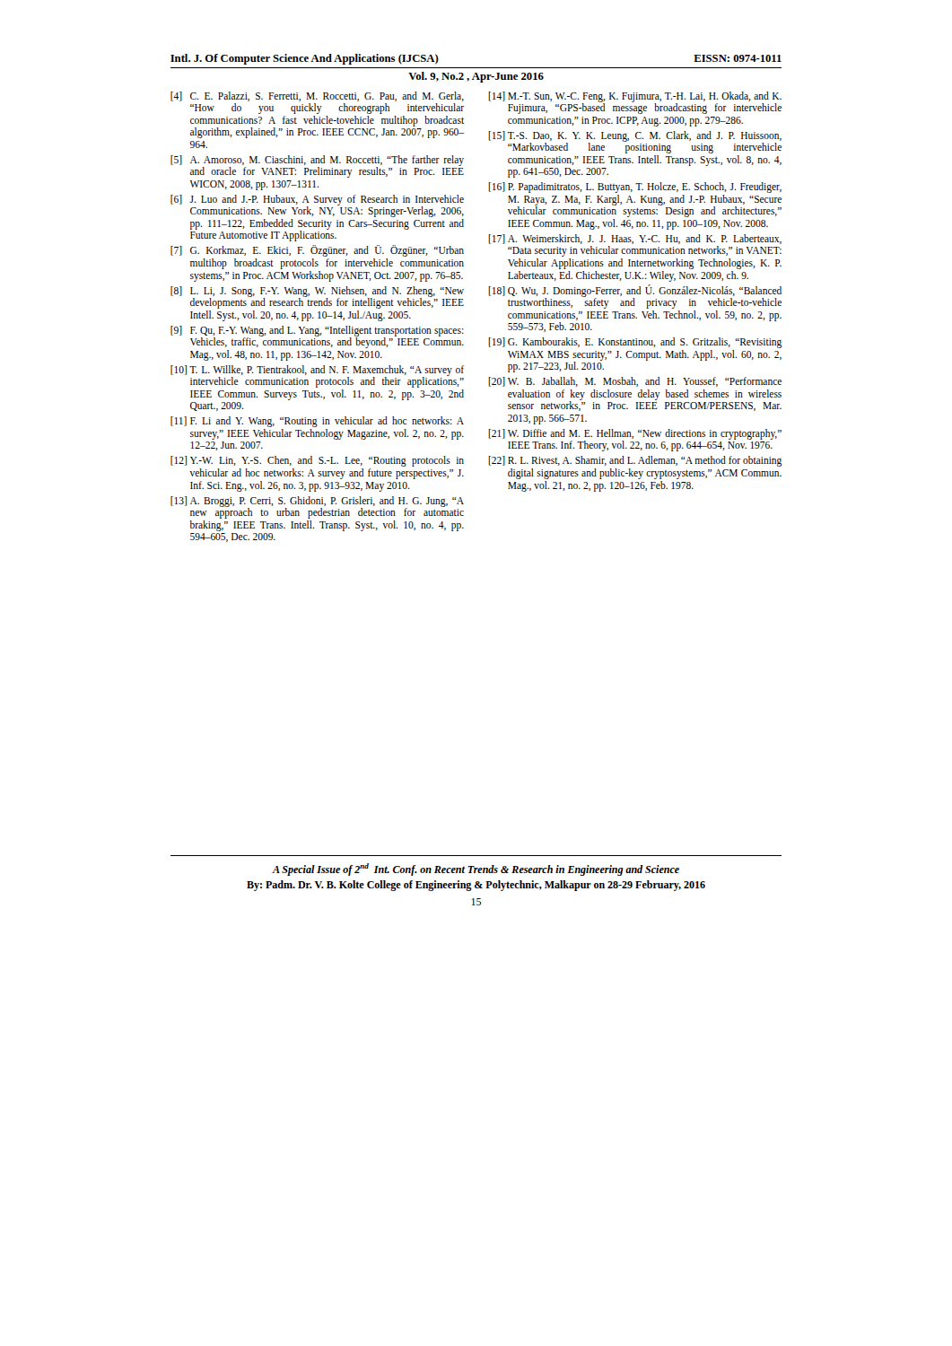Intl. J. Of Computer Science And Applications (IJCSA)
EISSN: 0974-1011
Vol. 9, No.2 , Apr-June 2016
[4] C. E. Palazzi, S. Ferretti, M. Roccetti, G. Pau, and M. Gerla, “How do you quickly choreograph intervehicular communications? A fast vehicle-tovehicle multihop broadcast algorithm, explained,” in Proc. IEEE CCNC, Jan. 2007, pp. 960–964.
[5] A. Amoroso, M. Ciaschini, and M. Roccetti, “The farther relay and oracle for VANET: Preliminary results,” in Proc. IEEE WICON, 2008, pp. 1307–1311.
[6] J. Luo and J.-P. Hubaux, A Survey of Research in Intervehicle Communications. New York, NY, USA: Springer-Verlag, 2006, pp. 111–122, Embedded Security in Cars–Securing Current and Future Automotive IT Applications.
[7] G. Korkmaz, E. Ekici, F. Özgüner, and Ü. Özgüner, “Urban multihop broadcast protocols for intervehicle communication systems,” in Proc. ACM Workshop VANET, Oct. 2007, pp. 76–85.
[8] L. Li, J. Song, F.-Y. Wang, W. Niehsen, and N. Zheng, “New developments and research trends for intelligent vehicles,” IEEE Intell. Syst., vol. 20, no. 4, pp. 10–14, Jul./Aug. 2005.
[9] F. Qu, F.-Y. Wang, and L. Yang, “Intelligent transportation spaces: Vehicles, traffic, communications, and beyond,” IEEE Commun. Mag., vol. 48, no. 11, pp. 136–142, Nov. 2010.
[10] T. L. Willke, P. Tientrakool, and N. F. Maxemchuk, “A survey of intervehicle communication protocols and their applications,” IEEE Commun. Surveys Tuts., vol. 11, no. 2, pp. 3–20, 2nd Quart., 2009.
[11] F. Li and Y. Wang, “Routing in vehicular ad hoc networks: A survey,” IEEE Vehicular Technology Magazine, vol. 2, no. 2, pp. 12–22, Jun. 2007.
[12] Y.-W. Lin, Y.-S. Chen, and S.-L. Lee, “Routing protocols in vehicular ad hoc networks: A survey and future perspectives,” J. Inf. Sci. Eng., vol. 26, no. 3, pp. 913–932, May 2010.
[13] A. Broggi, P. Cerri, S. Ghidoni, P. Grisleri, and H. G. Jung, “A new approach to urban pedestrian detection for automatic braking,” IEEE Trans. Intell. Transp. Syst., vol. 10, no. 4, pp. 594–605, Dec. 2009.
[14] M.-T. Sun, W.-C. Feng, K. Fujimura, T.-H. Lai, H. Okada, and K. Fujimura, “GPS-based message broadcasting for intervehicle communication,” in Proc. ICPP, Aug. 2000, pp. 279–286.
[15] T.-S. Dao, K. Y. K. Leung, C. M. Clark, and J. P. Huissoon, “Markovbased lane positioning using intervehicle communication,” IEEE Trans. Intell. Transp. Syst., vol. 8, no. 4, pp. 641–650, Dec. 2007.
[16] P. Papadimitratos, L. Buttyan, T. Holcze, E. Schoch, J. Freudiger, M. Raya, Z. Ma, F. Kargl, A. Kung, and J.-P. Hubaux, “Secure vehicular communication systems: Design and architectures,” IEEE Commun. Mag., vol. 46, no. 11, pp. 100–109, Nov. 2008.
[17] A. Weimerskirch, J. J. Haas, Y.-C. Hu, and K. P. Laberteaux, “Data security in vehicular communication networks,” in VANET: Vehicular Applications and Internetworking Technologies, K. P. Laberteaux, Ed. Chichester, U.K.: Wiley, Nov. 2009, ch. 9.
[18] Q. Wu, J. Domingo-Ferrer, and Ú. González-Nicolás, “Balanced trustworthiness, safety and privacy in vehicle-to-vehicle communications,” IEEE Trans. Veh. Technol., vol. 59, no. 2, pp. 559–573, Feb. 2010.
[19] G. Kambourakis, E. Konstantinou, and S. Gritzalis, “Revisiting WiMAX MBS security,” J. Comput. Math. Appl., vol. 60, no. 2, pp. 217–223, Jul. 2010.
[20] W. B. Jaballah, M. Mosbah, and H. Youssef, “Performance evaluation of key disclosure delay based schemes in wireless sensor networks,” in Proc. IEEE PERCOM/PERSENS, Mar. 2013, pp. 566–571.
[21] W. Diffie and M. E. Hellman, “New directions in cryptography,” IEEE Trans. Inf. Theory, vol. 22, no. 6, pp. 644–654, Nov. 1976.
[22] R. L. Rivest, A. Shamir, and L. Adleman, “A method for obtaining digital signatures and public-key cryptosystems,” ACM Commun. Mag., vol. 21, no. 2, pp. 120–126, Feb. 1978.
A Special Issue of 2nd Int. Conf. on Recent Trends & Research in Engineering and Science
By: Padm. Dr. V. B. Kolte College of Engineering & Polytechnic, Malkapur on 28-29 February, 2016
15